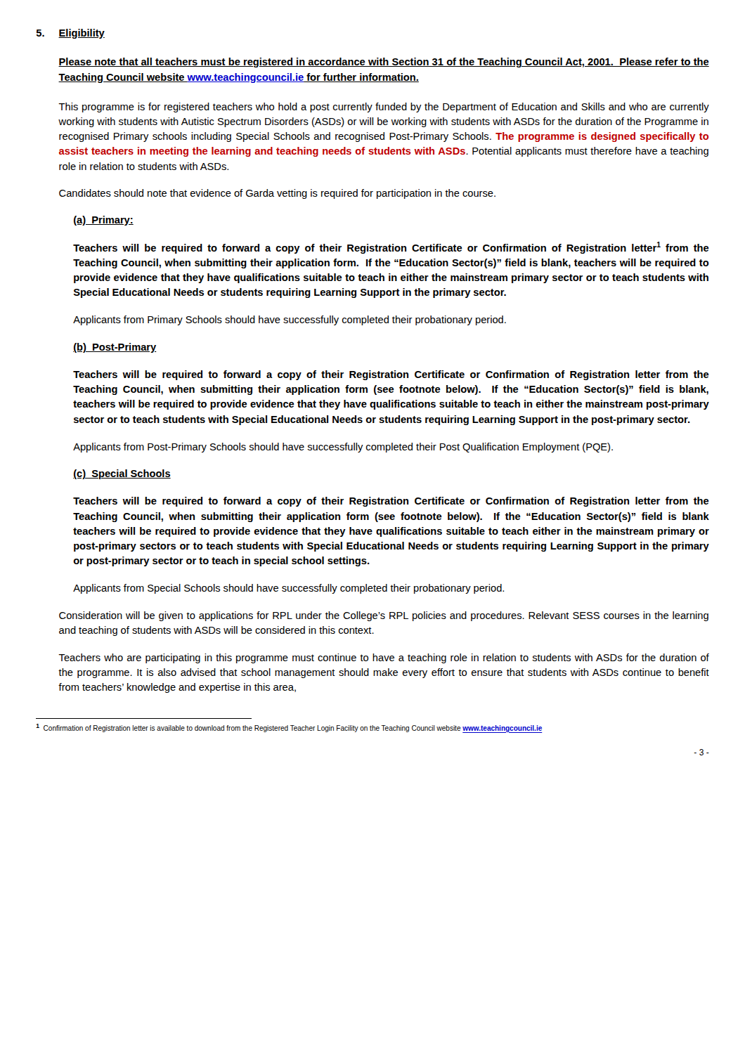5. Eligibility
Please note that all teachers must be registered in accordance with Section 31 of the Teaching Council Act, 2001. Please refer to the Teaching Council website www.teachingcouncil.ie for further information.
This programme is for registered teachers who hold a post currently funded by the Department of Education and Skills and who are currently working with students with Autistic Spectrum Disorders (ASDs) or will be working with students with ASDs for the duration of the Programme in recognised Primary schools including Special Schools and recognised Post-Primary Schools. The programme is designed specifically to assist teachers in meeting the learning and teaching needs of students with ASDs. Potential applicants must therefore have a teaching role in relation to students with ASDs.
Candidates should note that evidence of Garda vetting is required for participation in the course.
(a) Primary:
Teachers will be required to forward a copy of their Registration Certificate or Confirmation of Registration letter1 from the Teaching Council, when submitting their application form. If the “Education Sector(s)” field is blank, teachers will be required to provide evidence that they have qualifications suitable to teach in either the mainstream primary sector or to teach students with Special Educational Needs or students requiring Learning Support in the primary sector.
Applicants from Primary Schools should have successfully completed their probationary period.
(b) Post-Primary
Teachers will be required to forward a copy of their Registration Certificate or Confirmation of Registration letter from the Teaching Council, when submitting their application form (see footnote below). If the “Education Sector(s)” field is blank, teachers will be required to provide evidence that they have qualifications suitable to teach in either the mainstream post-primary sector or to teach students with Special Educational Needs or students requiring Learning Support in the post-primary sector.
Applicants from Post-Primary Schools should have successfully completed their Post Qualification Employment (PQE).
(c) Special Schools
Teachers will be required to forward a copy of their Registration Certificate or Confirmation of Registration letter from the Teaching Council, when submitting their application form (see footnote below). If the “Education Sector(s)” field is blank teachers will be required to provide evidence that they have qualifications suitable to teach either in the mainstream primary or post-primary sectors or to teach students with Special Educational Needs or students requiring Learning Support in the primary or post-primary sector or to teach in special school settings.
Applicants from Special Schools should have successfully completed their probationary period.
Consideration will be given to applications for RPL under the College’s RPL policies and procedures. Relevant SESS courses in the learning and teaching of students with ASDs will be considered in this context.
Teachers who are participating in this programme must continue to have a teaching role in relation to students with ASDs for the duration of the programme. It is also advised that school management should make every effort to ensure that students with ASDs continue to benefit from teachers’ knowledge and expertise in this area,
1 Confirmation of Registration letter is available to download from the Registered Teacher Login Facility on the Teaching Council website www.teachingcouncil.ie
- 3 -